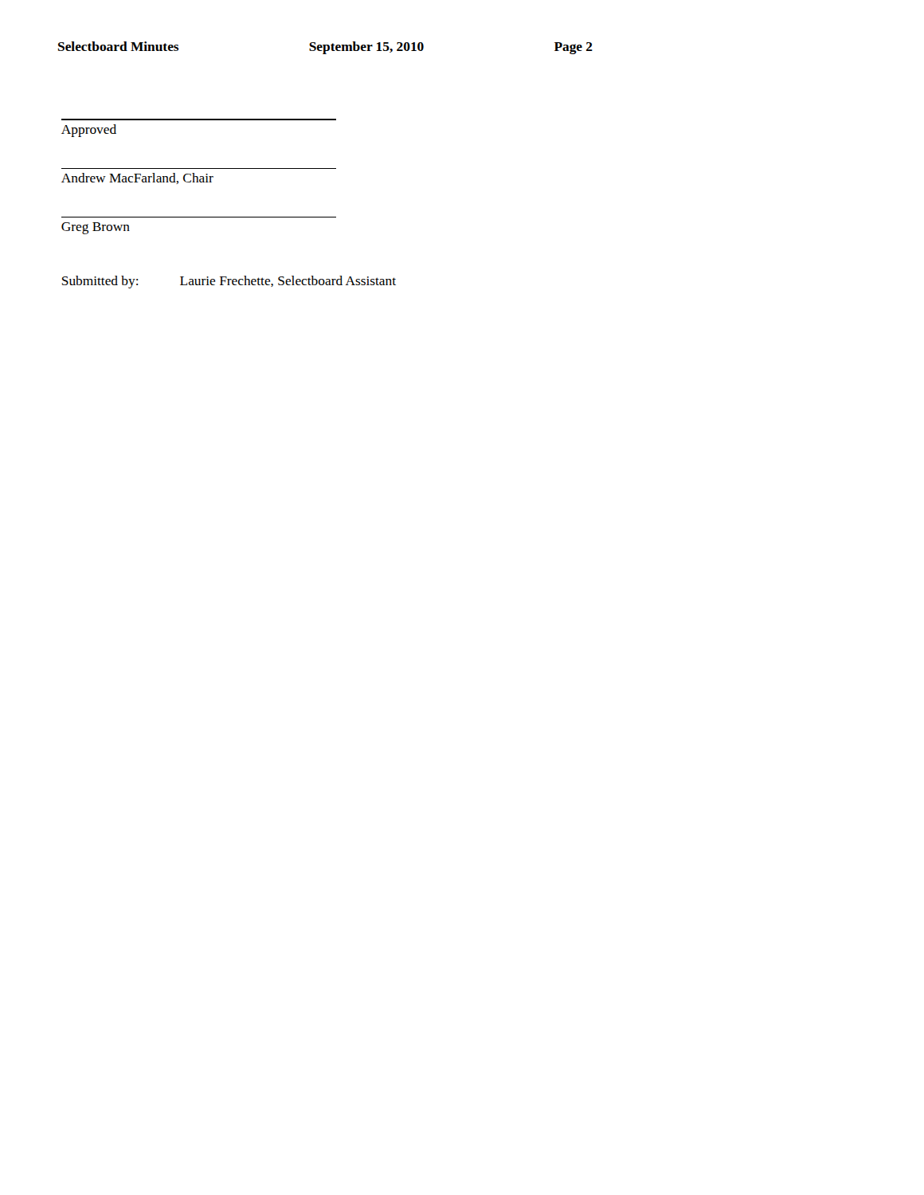Selectboard Minutes September 15, 2010 Page 2
Approved
Andrew MacFarland, Chair
Greg Brown
Submitted by: Laurie Frechette, Selectboard Assistant